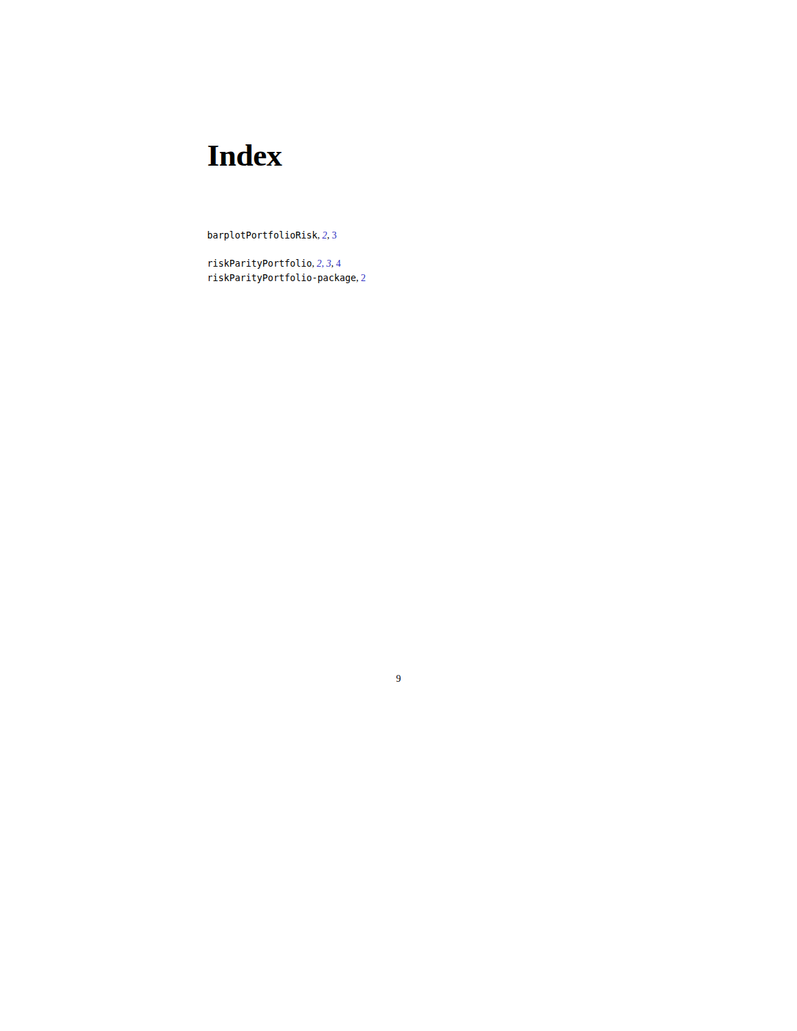Index
barplotPortfolioRisk, 2, 3
riskParityPortfolio, 2, 3, 4
riskParityPortfolio-package, 2
9